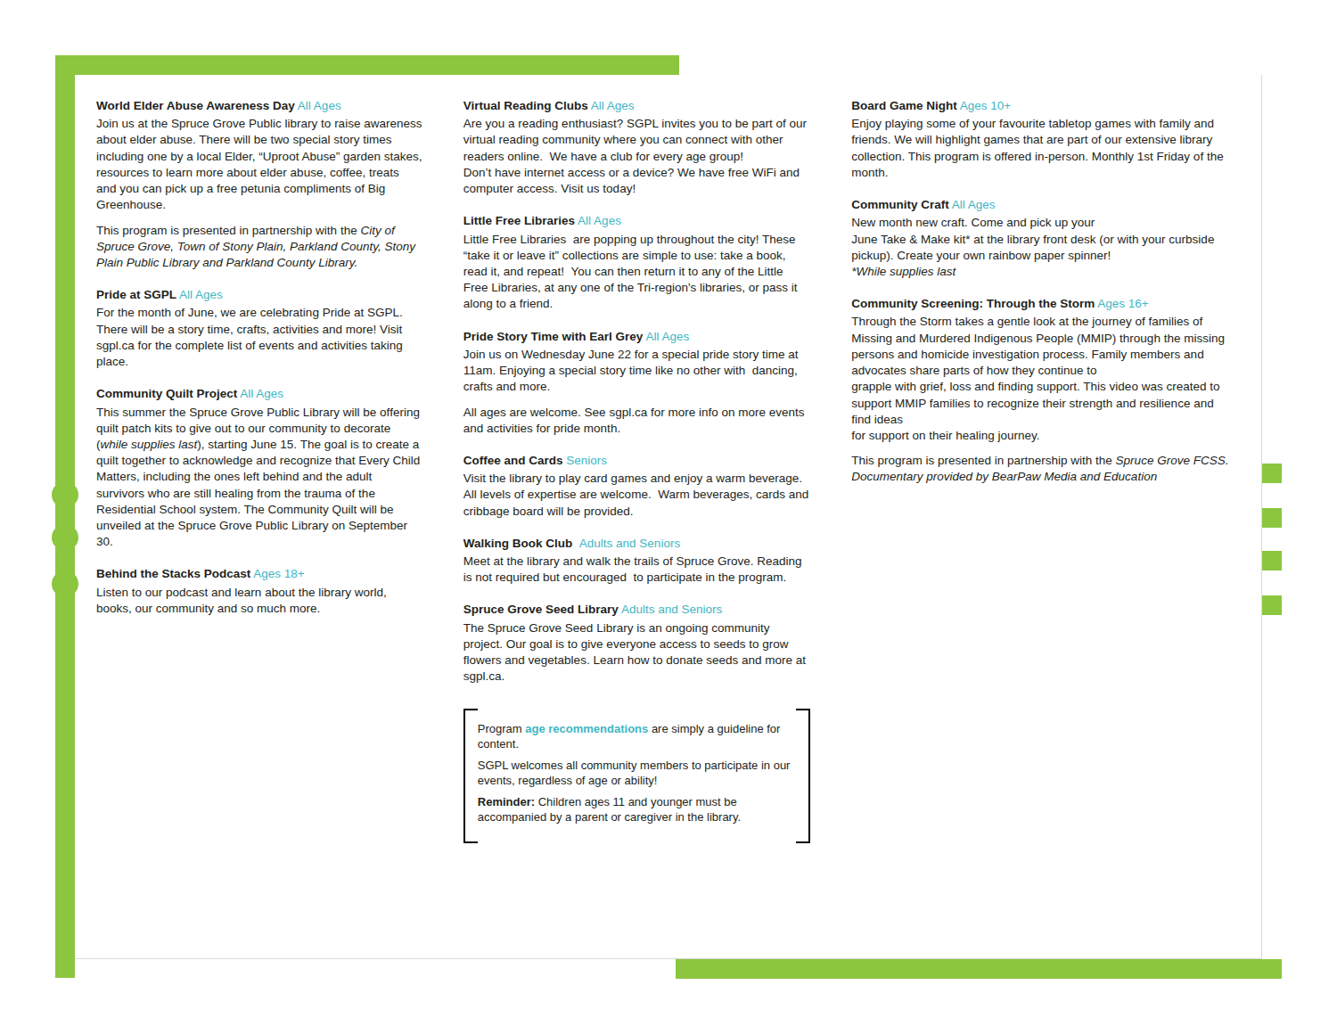World Elder Abuse Awareness Day
All Ages
Join us at the Spruce Grove Public library to raise awareness about elder abuse. There will be two special story times including one by a local Elder, “Uproot Abuse” garden stakes, resources to learn more about elder abuse, coffee, treats and you can pick up a free petunia compliments of Big Greenhouse.
This program is presented in partnership with the City of Spruce Grove, Town of Stony Plain, Parkland County, Stony Plain Public Library and Parkland County Library.
Pride at SGPL
All Ages
For the month of June, we are celebrating Pride at SGPL. There will be a story time, crafts, activities and more! Visit sgpl.ca for the complete list of events and activities taking place.
Community Quilt Project
All Ages
This summer the Spruce Grove Public Library will be offering quilt patch kits to give out to our community to decorate (while supplies last), starting June 15. The goal is to create a quilt together to acknowledge and recognize that Every Child Matters, including the ones left behind and the adult survivors who are still healing from the trauma of the Residential School system. The Community Quilt will be unveiled at the Spruce Grove Public Library on September 30.
Behind the Stacks Podcast
Ages 18+
Listen to our podcast and learn about the library world, books, our community and so much more.
Virtual Reading Clubs
All Ages
Are you a reading enthusiast? SGPL invites you to be part of our virtual reading community where you can connect with other readers online. We have a club for every age group!
Don’t have internet access or a device? We have free WiFi and computer access. Visit us today!
Little Free Libraries
All Ages
Little Free Libraries are popping up throughout the city! These “take it or leave it” collections are simple to use: take a book, read it, and repeat! You can then return it to any of the Little Free Libraries, at any one of the Tri-region's libraries, or pass it along to a friend.
Pride Story Time with Earl Grey
All Ages
Join us on Wednesday June 22 for a special pride story time at 11am. Enjoying a special story time like no other with dancing, crafts and more.
All ages are welcome. See sgpl.ca for more info on more events and activities for pride month.
Coffee and Cards
Seniors
Visit the library to play card games and enjoy a warm beverage. All levels of expertise are welcome. Warm beverages, cards and cribbage board will be provided.
Walking Book Club
Adults and Seniors
Meet at the library and walk the trails of Spruce Grove. Reading is not required but encouraged to participate in the program.
Spruce Grove Seed Library
Adults and Seniors
The Spruce Grove Seed Library is an ongoing community project. Our goal is to give everyone access to seeds to grow flowers and vegetables. Learn how to donate seeds and more at sgpl.ca.
Program age recommendations are simply a guideline for content.
SGPL welcomes all community members to participate in our events, regardless of age or ability!
Reminder: Children ages 11 and younger must be accompanied by a parent or caregiver in the library.
Board Game Night
Ages 10+
Enjoy playing some of your favourite tabletop games with family and friends. We will highlight games that are part of our extensive library collection. This program is offered in-person. Monthly 1st Friday of the month.
Community Craft
All Ages
New month new craft. Come and pick up your
June Take & Make kit* at the library front desk (or with your curbside pickup). Create your own rainbow paper spinner!
*While supplies last
Community Screening: Through the Storm
Ages 16+
Through the Storm takes a gentle look at the journey of families of Missing and Murdered Indigenous People (MMIP) through the missing persons and homicide investigation process. Family members and advocates share parts of how they continue to
grapple with grief, loss and finding support. This video was created to support MMIP families to recognize their strength and resilience and find ideas
for support on their healing journey.
This program is presented in partnership with the Spruce Grove FCSS. Documentary provided by BearPaw Media and Education